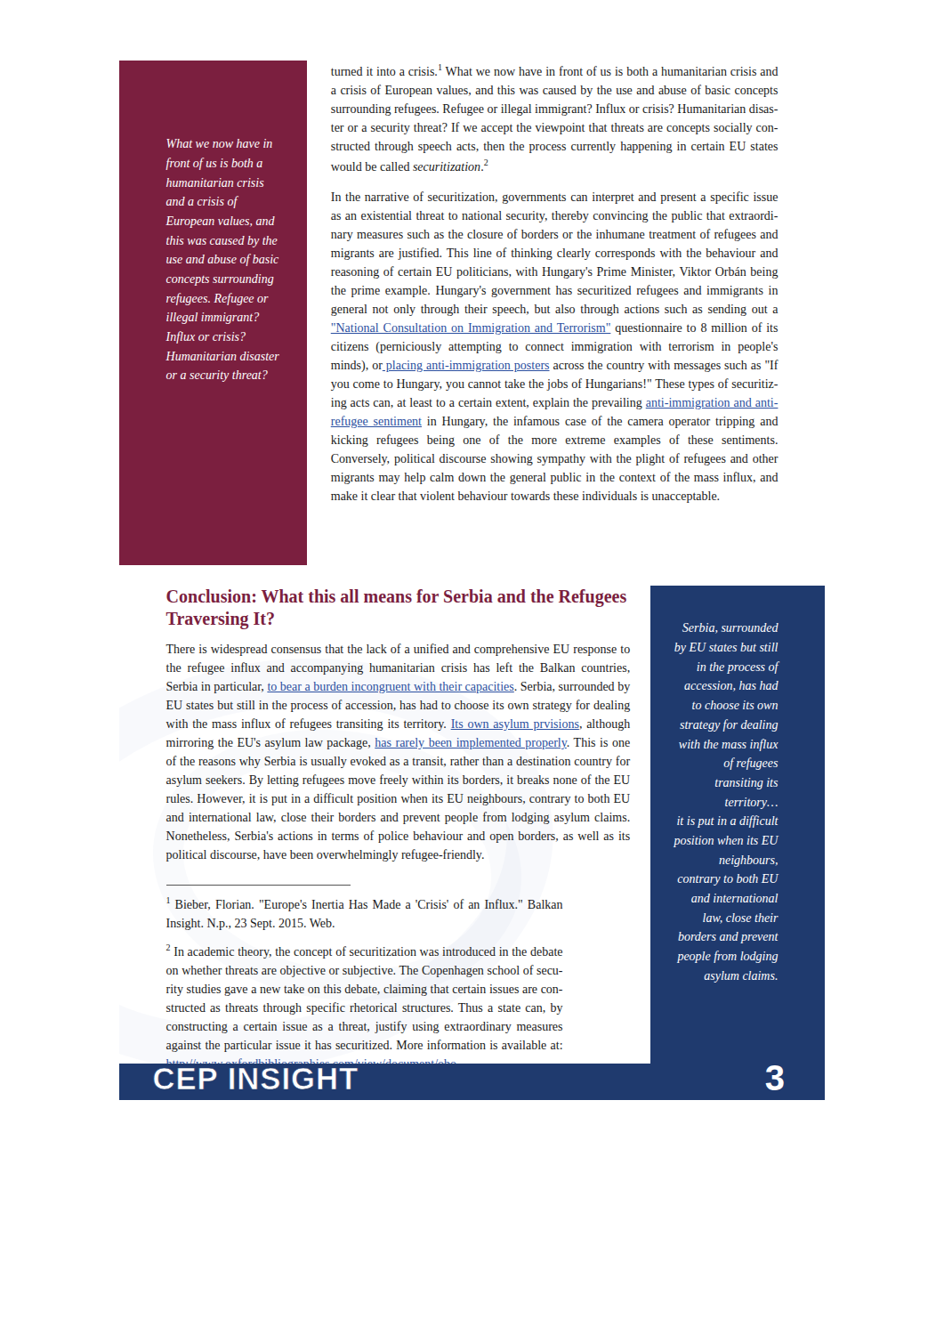What we now have in front of us is both a humanitarian crisis and a crisis of European values, and this was caused by the use and abuse of basic concepts surrounding refugees. Refugee or illegal immigrant? Influx or crisis? Humanitarian disaster or a security threat?
turned it into a crisis.1 What we now have in front of us is both a humanitarian crisis and a crisis of European values, and this was caused by the use and abuse of basic concepts surrounding refugees. Refugee or illegal immigrant? Influx or crisis? Humanitarian disaster or a security threat? If we accept the viewpoint that threats are concepts socially constructed through speech acts, then the process currently happening in certain EU states would be called securitization.2
In the narrative of securitization, governments can interpret and present a specific issue as an existential threat to national security, thereby convincing the public that extraordinary measures such as the closure of borders or the inhumane treatment of refugees and migrants are justified. This line of thinking clearly corresponds with the behaviour and reasoning of certain EU politicians, with Hungary's Prime Minister, Viktor Orbán being the prime example. Hungary's government has securitized refugees and immigrants in general not only through their speech, but also through actions such as sending out a "National Consultation on Immigration and Terrorism" questionnaire to 8 million of its citizens (perniciously attempting to connect immigration with terrorism in people's minds), or placing anti-immigration posters across the country with messages such as "If you come to Hungary, you cannot take the jobs of Hungarians!" These types of securitizing acts can, at least to a certain extent, explain the prevailing anti-immigration and anti-refugee sentiment in Hungary, the infamous case of the camera operator tripping and kicking refugees being one of the more extreme examples of these sentiments. Conversely, political discourse showing sympathy with the plight of refugees and other migrants may help calm down the general public in the context of the mass influx, and make it clear that violent behaviour towards these individuals is unacceptable.
Conclusion: What this all means for Serbia and the Refugees Traversing It?
There is widespread consensus that the lack of a unified and comprehensive EU response to the refugee influx and accompanying humanitarian crisis has left the Balkan countries, Serbia in particular, to bear a burden incongruent with their capacities. Serbia, surrounded by EU states but still in the process of accession, has had to choose its own strategy for dealing with the mass influx of refugees transiting its territory. Its own asylum prvisions, although mirroring the EU's asylum law package, has rarely been implemented properly. This is one of the reasons why Serbia is usually evoked as a transit, rather than a destination country for asylum seekers. By letting refugees move freely within its borders, it breaks none of the EU rules. However, it is put in a difficult position when its EU neighbours, contrary to both EU and international law, close their borders and prevent people from lodging asylum claims. Nonetheless, Serbia's actions in terms of police behaviour and open borders, as well as its political discourse, have been overwhelmingly refugee-friendly.
1 Bieber, Florian. "Europe's Inertia Has Made a 'Crisis' of an Influx." Balkan Insight. N.p., 23 Sept. 2015. Web.
2 In academic theory, the concept of securitization was introduced in the debate on whether threats are objective or subjective. The Copenhagen school of security studies gave a new take on this debate, claiming that certain issues are constructed as threats through specific rhetorical structures. Thus a state can, by constructing a certain issue as a threat, justify using extraordinary measures against the particular issue it has securitized. More information is available at: http://www.oxfordbibliographies.com/view/document/obo-9780199743292/obo-9780199743292-0091.xml.
Serbia, surrounded by EU states but still in the process of accession, has had to choose its own strategy for dealing with the mass influx of refugees transiting its territory…
it is put in a difficult position when its EU neighbours, contrary to both EU and international law, close their borders and prevent people from lodging asylum claims.
CEP INSIGHT
3